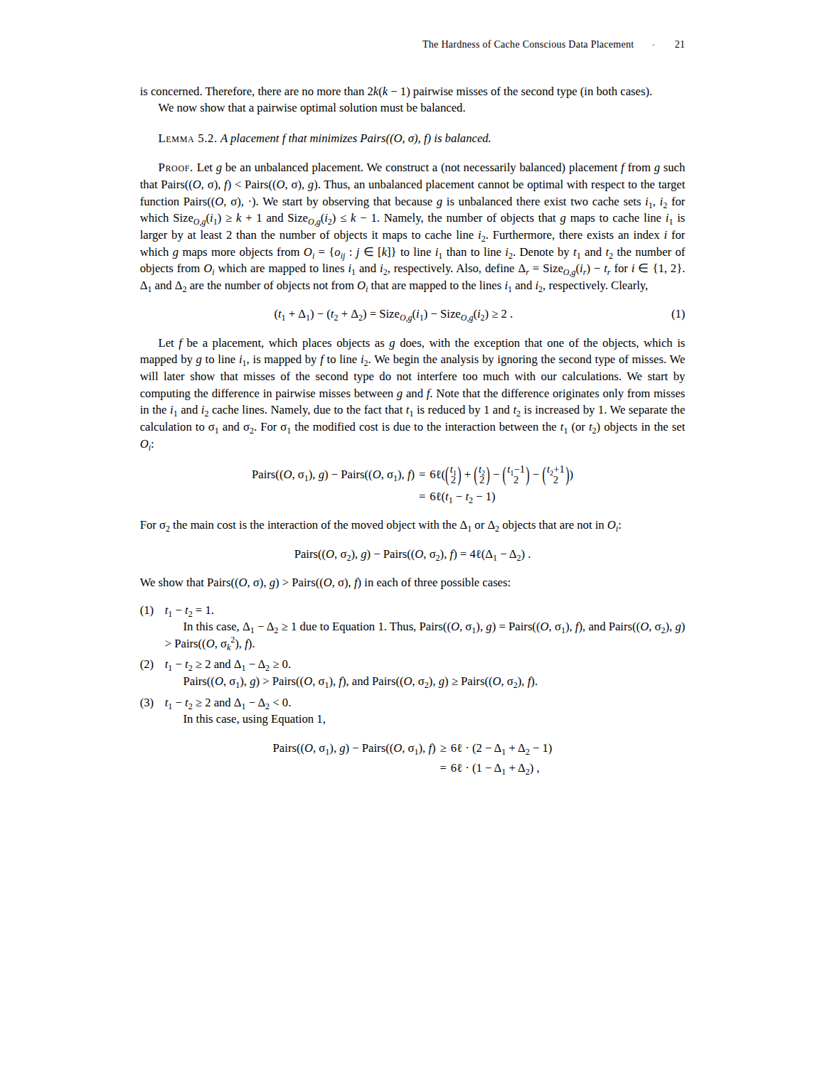The Hardness of Cache Conscious Data Placement · 21
is concerned. Therefore, there are no more than 2k(k − 1) pairwise misses of the second type (in both cases).
We now show that a pairwise optimal solution must be balanced.
Lemma 5.2. A placement f that minimizes Pairs((O, σ), f) is balanced.
Proof. Let g be an unbalanced placement. We construct a (not necessarily balanced) placement f from g such that Pairs((O, σ), f) < Pairs((O, σ), g). Thus, an unbalanced placement cannot be optimal with respect to the target function Pairs((O, σ), ·). We start by observing that because g is unbalanced there exist two cache sets i1, i2 for which SizeO,g(i1) ≥ k + 1 and SizeO,g(i2) ≤ k − 1. Namely, the number of objects that g maps to cache line i1 is larger by at least 2 than the number of objects it maps to cache line i2. Furthermore, there exists an index i for which g maps more objects from Oi = {oij : j ∈ [k]} to line i1 than to line i2. Denote by t1 and t2 the number of objects from Oi which are mapped to lines i1 and i2, respectively. Also, define Δr = SizeO,g(ir) − tr for i ∈ {1, 2}. Δ1 and Δ2 are the number of objects not from Oi that are mapped to the lines i1 and i2, respectively. Clearly,
(t1 + Δ1) − (t2 + Δ2) = SizeO,g(i1) − SizeO,g(i2) ≥ 2 .
(1)
Let f be a placement, which places objects as g does, with the exception that one of the objects, which is mapped by g to line i1, is mapped by f to line i2. We begin the analysis by ignoring the second type of misses. We will later show that misses of the second type do not interfere too much with our calculations. We start by computing the difference in pairwise misses between g and f. Note that the difference originates only from misses in the i1 and i2 cache lines. Namely, due to the fact that t1 is reduced by 1 and t2 is increased by 1. We separate the calculation to σ1 and σ2. For σ1 the modified cost is due to the interaction between the t1 (or t2) objects in the set Oi:
Pairs((O, σ1), g) − Pairs((O, σ1), f)
=
6ℓ(t12 + t22 − t1−12 − t2+12)
=
6ℓ(t1 − t2 − 1)
For σ2 the main cost is the interaction of the moved object with the Δ1 or Δ2 objects that are not in Oi:
Pairs((O, σ2), g) − Pairs((O, σ2), f) = 4ℓ(Δ1 − Δ2) .
We show that Pairs((O, σ), g) > Pairs((O, σ), f) in each of three possible cases:
t1 − t2 = 1.
In this case, Δ1 − Δ2 ≥ 1 due to Equation 1. Thus, Pairs((O, σ1), g) = Pairs((O, σ1), f), and Pairs((O, σ2), g) > Pairs((O, σk2), f).
t1 − t2 ≥ 2 and Δ1 − Δ2 ≥ 0.
Pairs((O, σ1), g) > Pairs((O, σ1), f), and Pairs((O, σ2), g) ≥ Pairs((O, σ2), f).
t1 − t2 ≥ 2 and Δ1 − Δ2 < 0.
In this case, using Equation 1,
Pairs((O, σ1), g) − Pairs((O, σ1), f)
≥
6ℓ · (2 − Δ1 + Δ2 − 1)
=
6ℓ · (1 − Δ1 + Δ2) ,